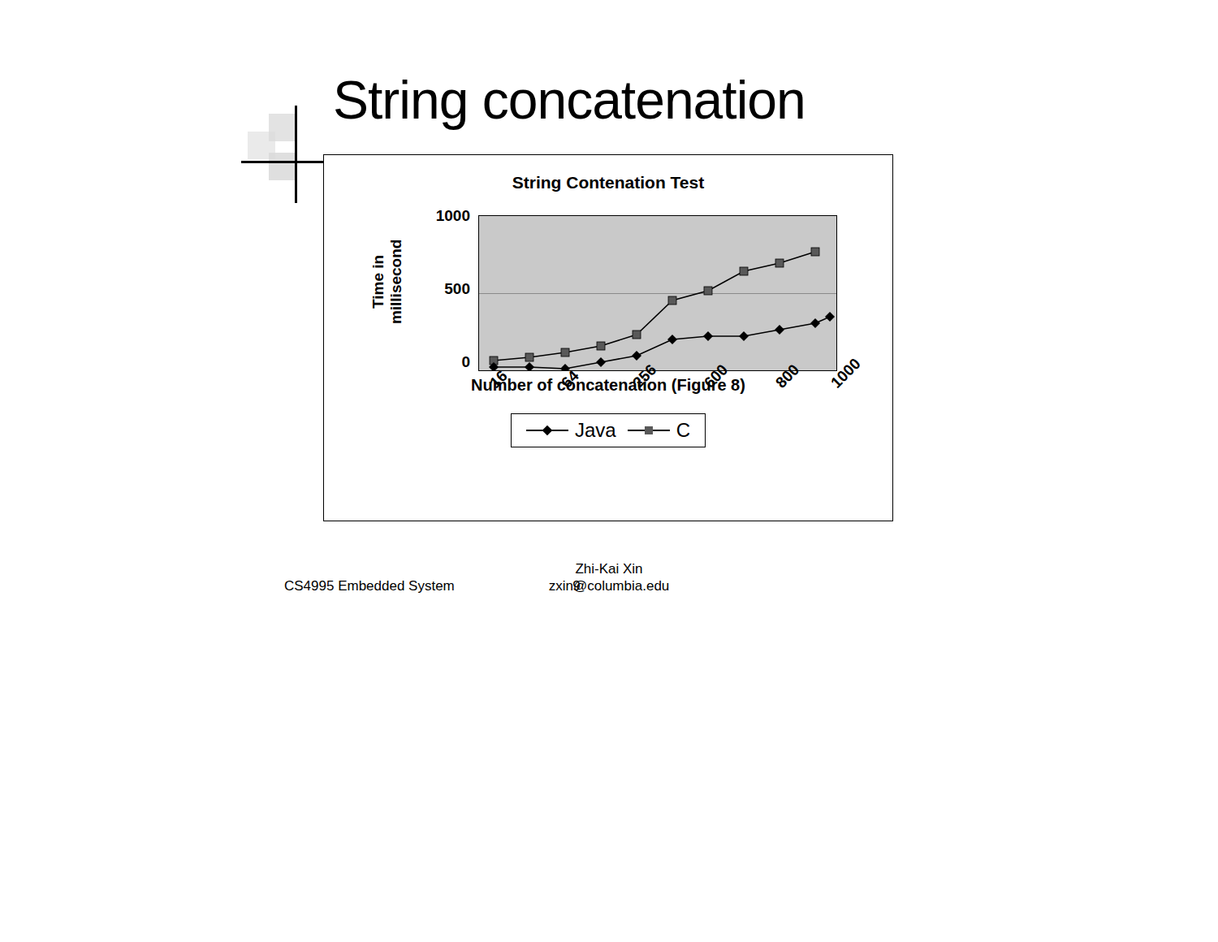String concatenation
String Contenation Test
Time in
millisecond
1000 500 0
16 64 256 600 800 1000
Number of concatenation (Figure 8)
Java
C
CS4995 Embedded System
Zhi-Kai Xin
zxin@columbia.edu
9